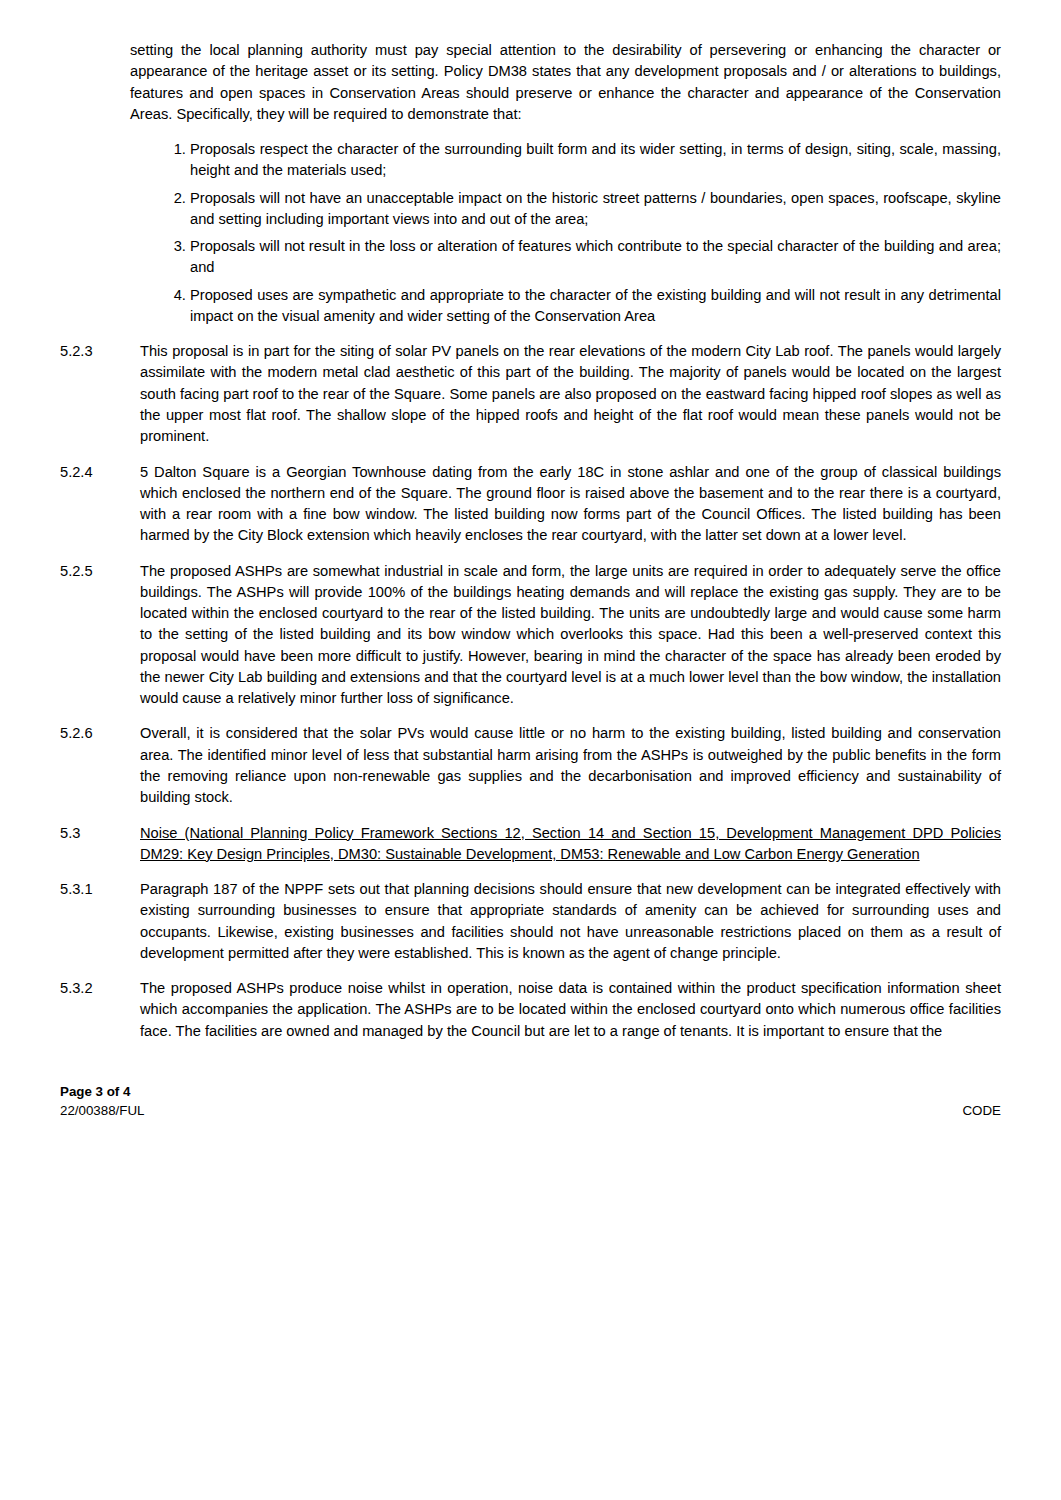setting the local planning authority must pay special attention to the desirability of persevering or enhancing the character or appearance of the heritage asset or its setting. Policy DM38 states that any development proposals and / or alterations to buildings, features and open spaces in Conservation Areas should preserve or enhance the character and appearance of the Conservation Areas. Specifically, they will be required to demonstrate that:
Proposals respect the character of the surrounding built form and its wider setting, in terms of design, siting, scale, massing, height and the materials used;
Proposals will not have an unacceptable impact on the historic street patterns / boundaries, open spaces, roofscape, skyline and setting including important views into and out of the area;
Proposals will not result in the loss or alteration of features which contribute to the special character of the building and area; and
Proposed uses are sympathetic and appropriate to the character of the existing building and will not result in any detrimental impact on the visual amenity and wider setting of the Conservation Area
5.2.3
This proposal is in part for the siting of solar PV panels on the rear elevations of the modern City Lab roof. The panels would largely assimilate with the modern metal clad aesthetic of this part of the building. The majority of panels would be located on the largest south facing part roof to the rear of the Square. Some panels are also proposed on the eastward facing hipped roof slopes as well as the upper most flat roof. The shallow slope of the hipped roofs and height of the flat roof would mean these panels would not be prominent.
5.2.4
5 Dalton Square is a Georgian Townhouse dating from the early 18C in stone ashlar and one of the group of classical buildings which enclosed the northern end of the Square. The ground floor is raised above the basement and to the rear there is a courtyard, with a rear room with a fine bow window. The listed building now forms part of the Council Offices. The listed building has been harmed by the City Block extension which heavily encloses the rear courtyard, with the latter set down at a lower level.
5.2.5
The proposed ASHPs are somewhat industrial in scale and form, the large units are required in order to adequately serve the office buildings. The ASHPs will provide 100% of the buildings heating demands and will replace the existing gas supply. They are to be located within the enclosed courtyard to the rear of the listed building. The units are undoubtedly large and would cause some harm to the setting of the listed building and its bow window which overlooks this space. Had this been a well-preserved context this proposal would have been more difficult to justify. However, bearing in mind the character of the space has already been eroded by the newer City Lab building and extensions and that the courtyard level is at a much lower level than the bow window, the installation would cause a relatively minor further loss of significance.
5.2.6
Overall, it is considered that the solar PVs would cause little or no harm to the existing building, listed building and conservation area. The identified minor level of less that substantial harm arising from the ASHPs is outweighed by the public benefits in the form the removing reliance upon non-renewable gas supplies and the decarbonisation and improved efficiency and sustainability of building stock.
5.3
Noise (National Planning Policy Framework Sections 12, Section 14 and Section 15, Development Management DPD Policies DM29: Key Design Principles, DM30: Sustainable Development, DM53: Renewable and Low Carbon Energy Generation
5.3.1
Paragraph 187 of the NPPF sets out that planning decisions should ensure that new development can be integrated effectively with existing surrounding businesses to ensure that appropriate standards of amenity can be achieved for surrounding uses and occupants. Likewise, existing businesses and facilities should not have unreasonable restrictions placed on them as a result of development permitted after they were established. This is known as the agent of change principle.
5.3.2
The proposed ASHPs produce noise whilst in operation, noise data is contained within the product specification information sheet which accompanies the application. The ASHPs are to be located within the enclosed courtyard onto which numerous office facilities face. The facilities are owned and managed by the Council but are let to a range of tenants. It is important to ensure that the
Page 3 of 422/00388/FUL
CODE